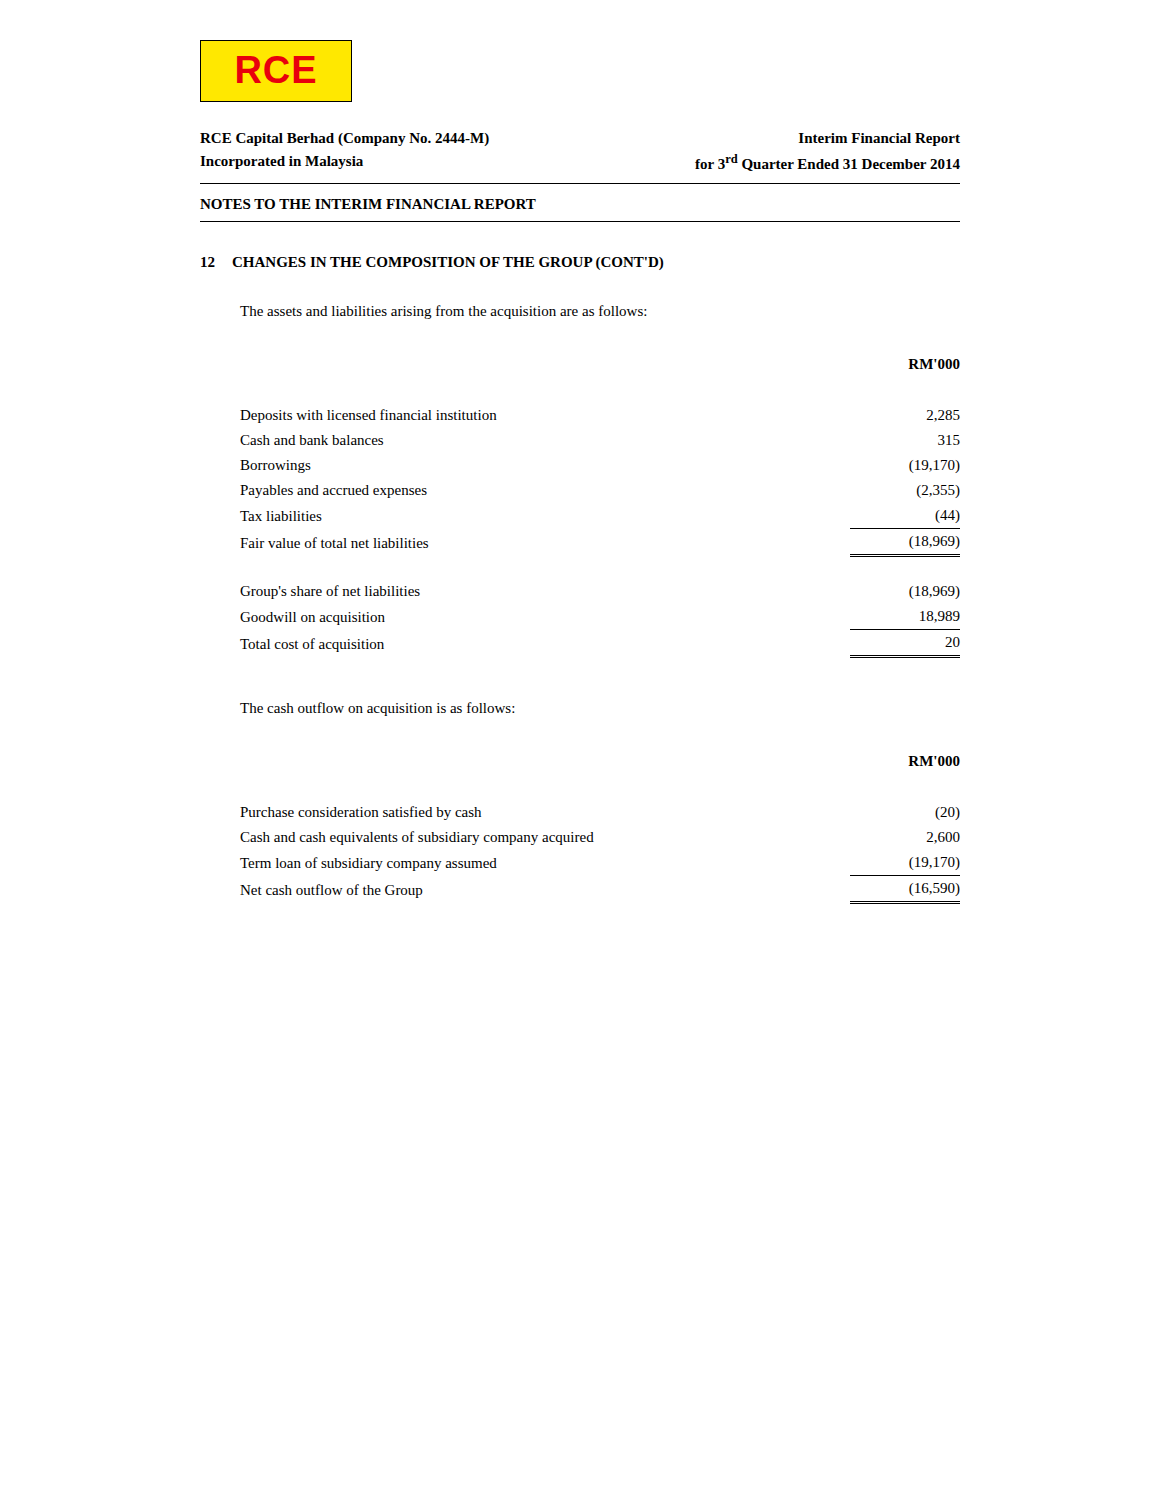RCE
RCE Capital Berhad (Company No. 2444-M)
Incorporated in Malaysia
Interim Financial Report
for 3rd Quarter Ended 31 December 2014
NOTES TO THE INTERIM FINANCIAL REPORT
12 CHANGES IN THE COMPOSITION OF THE GROUP (CONT'D)
The assets and liabilities arising from the acquisition are as follows:
| | RM'000 |
| Deposits with licensed financial institution | 2,285 |
| Cash and bank balances | 315 |
| Borrowings | (19,170) |
| Payables and accrued expenses | (2,355) |
| Tax liabilities | (44) |
| Fair value of total net liabilities | (18,969) |
| Group's share of net liabilities | (18,969) |
| Goodwill on acquisition | 18,989 |
| Total cost of acquisition | 20 |
The cash outflow on acquisition is as follows:
| | RM'000 |
| Purchase consideration satisfied by cash | (20) |
| Cash and cash equivalents of subsidiary company acquired | 2,600 |
| Term loan of subsidiary company assumed | (19,170) |
| Net cash outflow of the Group | (16,590) |